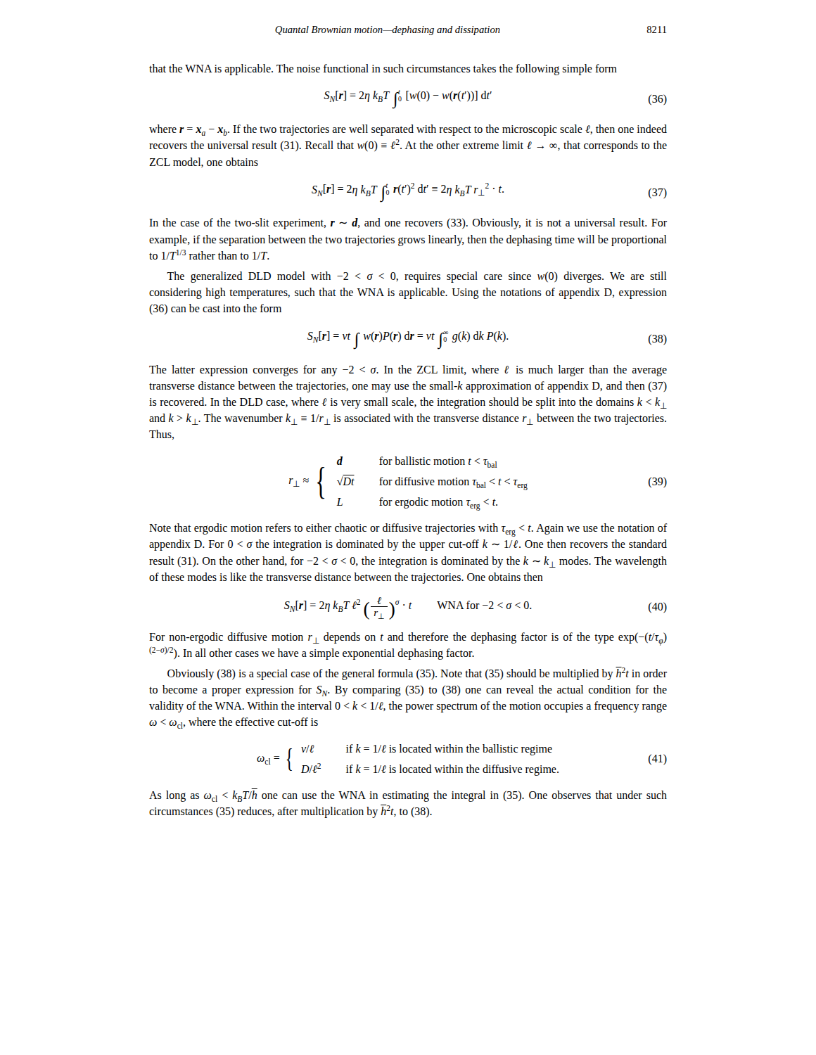Quantal Brownian motion—dephasing and dissipation 8211
that the WNA is applicable. The noise functional in such circumstances takes the following simple form
SN[r] = 2η kBT ∫t 0 [w(0) − w(r(t′))] dt′ (36)
where r = xa − xb. If the two trajectories are well separated with respect to the microscopic scale ℓ, then one indeed recovers the universal result (31). Recall that w(0) ≡ ℓ2. At the other extreme limit ℓ → ∞, that corresponds to the ZCL model, one obtains
SN[r] = 2η kBT ∫t 0 r(t′)2 dt′ ≡ 2η kBT r⊥2 · t. (37)
In the case of the two-slit experiment, r ∼ d, and one recovers (33). Obviously, it is not a universal result. For example, if the separation between the two trajectories grows linearly, then the dephasing time will be proportional to 1/T1/3 rather than to 1/T.
The generalized DLD model with −2 < σ < 0, requires special care since w(0) diverges. We are still considering high temperatures, such that the WNA is applicable. Using the notations of appendix D, expression (36) can be cast into the form
SN[r] = νt ∫ w(r)P(r) dr = νt ∫∞0 g(k) dk P(k). (38)
The latter expression converges for any −2 < σ. In the ZCL limit, where ℓ is much larger than the average transverse distance between the trajectories, one may use the small-k approximation of appendix D, and then (37) is recovered. In the DLD case, where ℓ is very small scale, the integration should be split into the domains k < k⊥ and k > k⊥. The wavenumber k⊥ ≡ 1/r⊥ is associated with the transverse distance r⊥ between the two trajectories. Thus,
r⊥ ≈ { dfor ballistic motion t < τbal √Dt for diffusive motion τbal < t < τerg Lfor ergodic motion τerg < t. (39)
Note that ergodic motion refers to either chaotic or diffusive trajectories with τerg < t. Again we use the notation of appendix D. For 0 < σ the integration is dominated by the upper cut-off k ∼ 1/ℓ. One then recovers the standard result (31). On the other hand, for −2 < σ < 0, the integration is dominated by the k ∼ k⊥ modes. The wavelength of these modes is like the transverse distance between the trajectories. One obtains then
SN[r] = 2η kBT ℓ2 (ℓr⊥)σ · t WNA for −2 < σ < 0. (40)
For non-ergodic diffusive motion r⊥ depends on t and therefore the dephasing factor is of the type exp(−(t/τφ)(2−σ)/2). In all other cases we have a simple exponential dephasing factor.
Obviously (38) is a special case of the general formula (35). Note that (35) should be multiplied by h2t in order to become a proper expression for SN. By comparing (35) to (38) one can reveal the actual condition for the validity of the WNA. Within the interval 0 < k < 1/ℓ, the power spectrum of the motion occupies a frequency range ω < ωcl, where the effective cut-off is
ωcl = { v/ℓ if k = 1/ℓ is located within the ballistic regime D/ℓ2 if k = 1/ℓ is located within the diffusive regime. (41)
As long as ωcl < kBT/h one can use the WNA in estimating the integral in (35). One observes that under such circumstances (35) reduces, after multiplication by h2t, to (38).